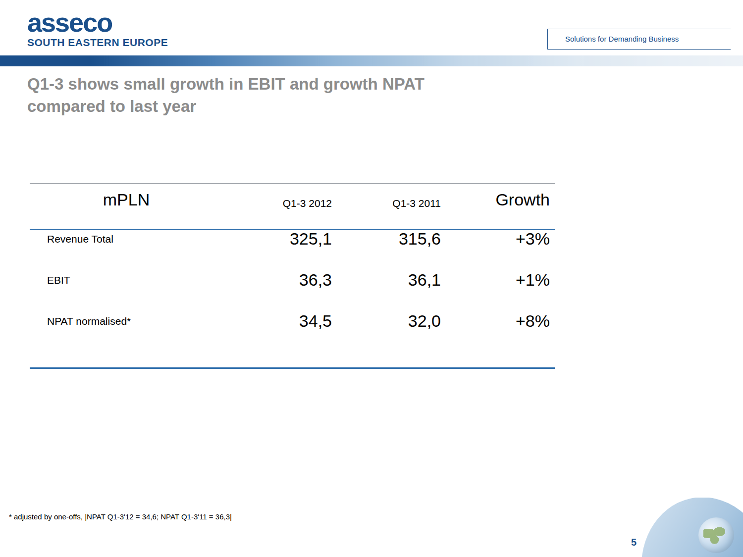asseco
SOUTH EASTERN EUROPE
Solutions for Demanding Business
Q1-3 shows small growth in EBIT and growth NPAT
compared to last year
| mPLN | Q1-3 2012 | Q1-3 2011 | Growth |
| --- | --- | --- | --- |
| Revenue Total | 325,1 | 315,6 | +3% |
| EBIT | 36,3 | 36,1 | +1% |
| NPAT normalised* | 34,5 | 32,0 | +8% |
* adjusted by one-offs, |NPAT Q1-3'12 = 34,6; NPAT Q1-3'11 = 36,3|
5